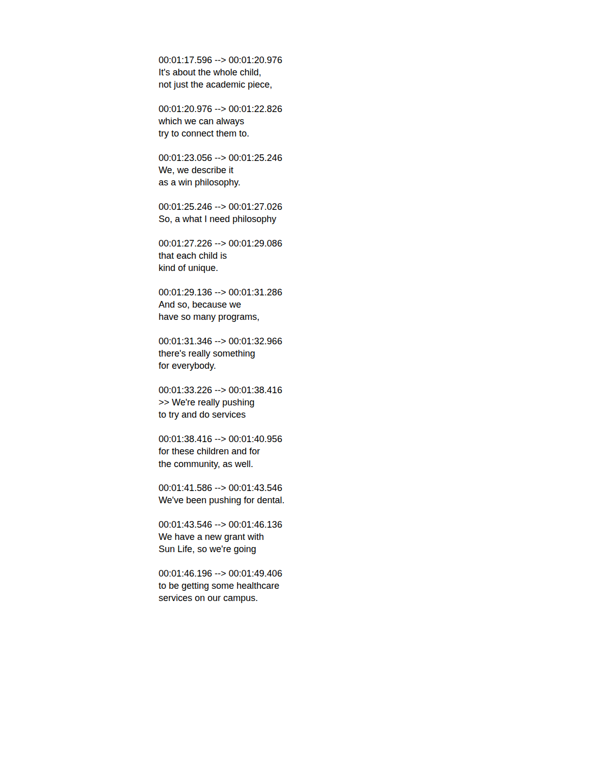00:01:17.596 --> 00:01:20.976
It's about the whole child,
not just the academic piece,
00:01:20.976 --> 00:01:22.826
which we can always
try to connect them to.
00:01:23.056 --> 00:01:25.246
We, we describe it
as a win philosophy.
00:01:25.246 --> 00:01:27.026
So, a what I need philosophy
00:01:27.226 --> 00:01:29.086
that each child is
kind of unique.
00:01:29.136 --> 00:01:31.286
And so, because we
have so many programs,
00:01:31.346 --> 00:01:32.966
there's really something
for everybody.
00:01:33.226 --> 00:01:38.416
>> We're really pushing
to try and do services
00:01:38.416 --> 00:01:40.956
for these children and for
the community, as well.
00:01:41.586 --> 00:01:43.546
We've been pushing for dental.
00:01:43.546 --> 00:01:46.136
We have a new grant with
Sun Life, so we're going
00:01:46.196 --> 00:01:49.406
to be getting some healthcare
services on our campus.